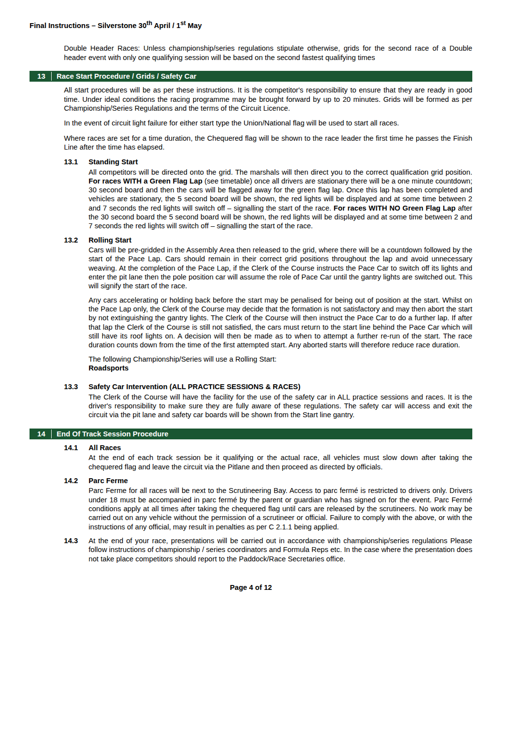Final Instructions – Silverstone 30th April / 1st May
Double Header Races: Unless championship/series regulations stipulate otherwise, grids for the second race of a Double header event with only one qualifying session will be based on the second fastest qualifying times
13 Race Start Procedure / Grids / Safety Car
All start procedures will be as per these instructions. It is the competitor's responsibility to ensure that they are ready in good time. Under ideal conditions the racing programme may be brought forward by up to 20 minutes. Grids will be formed as per Championship/Series Regulations and the terms of the Circuit Licence.
In the event of circuit light failure for either start type the Union/National flag will be used to start all races.
Where races are set for a time duration, the Chequered flag will be shown to the race leader the first time he passes the Finish Line after the time has elapsed.
13.1
Standing Start All competitors will be directed onto the grid. The marshals will then direct you to the correct qualification grid position. For races WITH a Green Flag Lap (see timetable) once all drivers are stationary there will be a one minute countdown; 30 second board and then the cars will be flagged away for the green flag lap. Once this lap has been completed and vehicles are stationary, the 5 second board will be shown, the red lights will be displayed and at some time between 2 and 7 seconds the red lights will switch off – signalling the start of the race. For races WITH NO Green Flag Lap after the 30 second board the 5 second board will be shown, the red lights will be displayed and at some time between 2 and 7 seconds the red lights will switch off – signalling the start of the race.
13.2
Rolling Start
Cars will be pre-gridded in the Assembly Area then released to the grid, where there will be a countdown followed by the start of the Pace Lap. Cars should remain in their correct grid positions throughout the lap and avoid unnecessary weaving. At the completion of the Pace Lap, if the Clerk of the Course instructs the Pace Car to switch off its lights and enter the pit lane then the pole position car will assume the role of Pace Car until the gantry lights are switched out. This will signify the start of the race.
Any cars accelerating or holding back before the start may be penalised for being out of position at the start. Whilst on the Pace Lap only, the Clerk of the Course may decide that the formation is not satisfactory and may then abort the start by not extinguishing the gantry lights. The Clerk of the Course will then instruct the Pace Car to do a further lap. If after that lap the Clerk of the Course is still not satisfied, the cars must return to the start line behind the Pace Car which will still have its roof lights on. A decision will then be made as to when to attempt a further re-run of the start. The race duration counts down from the time of the first attempted start. Any aborted starts will therefore reduce race duration.
The following Championship/Series will use a Rolling Start:
Roadsports
13.3
Safety Car Intervention (ALL PRACTICE SESSIONS & RACES) The Clerk of the Course will have the facility for the use of the safety car in ALL practice sessions and races. It is the driver's responsibility to make sure they are fully aware of these regulations. The safety car will access and exit the circuit via the pit lane and safety car boards will be shown from the Start line gantry.
14 End Of Track Session Procedure
14.1
All Races At the end of each track session be it qualifying or the actual race, all vehicles must slow down after taking the chequered flag and leave the circuit via the Pitlane and then proceed as directed by officials.
14.2
Parc Ferme Parc Ferme for all races will be next to the Scrutineering Bay. Access to parc fermé is restricted to drivers only. Drivers under 18 must be accompanied in parc fermé by the parent or guardian who has signed on for the event. Parc Fermé conditions apply at all times after taking the chequered flag until cars are released by the scrutineers. No work may be carried out on any vehicle without the permission of a scrutineer or official. Failure to comply with the above, or with the instructions of any official, may result in penalties as per C 2.1.1 being applied.
14.3
At the end of your race, presentations will be carried out in accordance with championship/series regulations Please follow instructions of championship / series coordinators and Formula Reps etc. In the case where the presentation does not take place competitors should report to the Paddock/Race Secretaries office.
Page 4 of 12